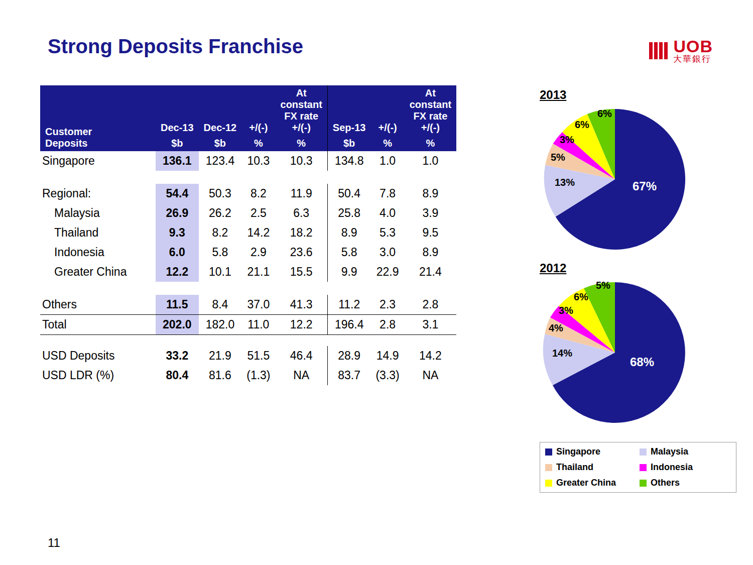Strong Deposits Franchise
UOB
大華銀行
| Customer Deposits | Dec-13 | Dec-12 | +/(-) | At constant FX rate +/(-) | Sep-13 | +/(-) | At constant FX rate +/(-) |
| --- | --- | --- | --- | --- | --- | --- | --- |
| $b | $b | % | % | $b | % | % |
| Singapore | 136.1 | 123.4 | 10.3 | 10.3 | 134.8 | 1.0 | 1.0 |
| Regional: | 54.4 | 50.3 | 8.2 | 11.9 | 50.4 | 7.8 | 8.9 |
| Malaysia | 26.9 | 26.2 | 2.5 | 6.3 | 25.8 | 4.0 | 3.9 |
| Thailand | 9.3 | 8.2 | 14.2 | 18.2 | 8.9 | 5.3 | 9.5 |
| Indonesia | 6.0 | 5.8 | 2.9 | 23.6 | 5.8 | 3.0 | 8.9 |
| Greater China | 12.2 | 10.1 | 21.1 | 15.5 | 9.9 | 22.9 | 21.4 |
| Others | 11.5 | 8.4 | 37.0 | 41.3 | 11.2 | 2.3 | 2.8 |
| Total | 202.0 | 182.0 | 11.0 | 12.2 | 196.4 | 2.8 | 3.1 |
| USD Deposits | 33.2 | 21.9 | 51.5 | 46.4 | 28.9 | 14.9 | 14.2 |
| USD LDR (%) | 80.4 | 81.6 | (1.3) | NA | 83.7 | (3.3) | NA |
2013
67%
13%
5%
3%
6%
6%
2012
68%
14%
4%
3%
6%
5%
Singapore
Malaysia
Thailand
Indonesia
Greater China
Others
11